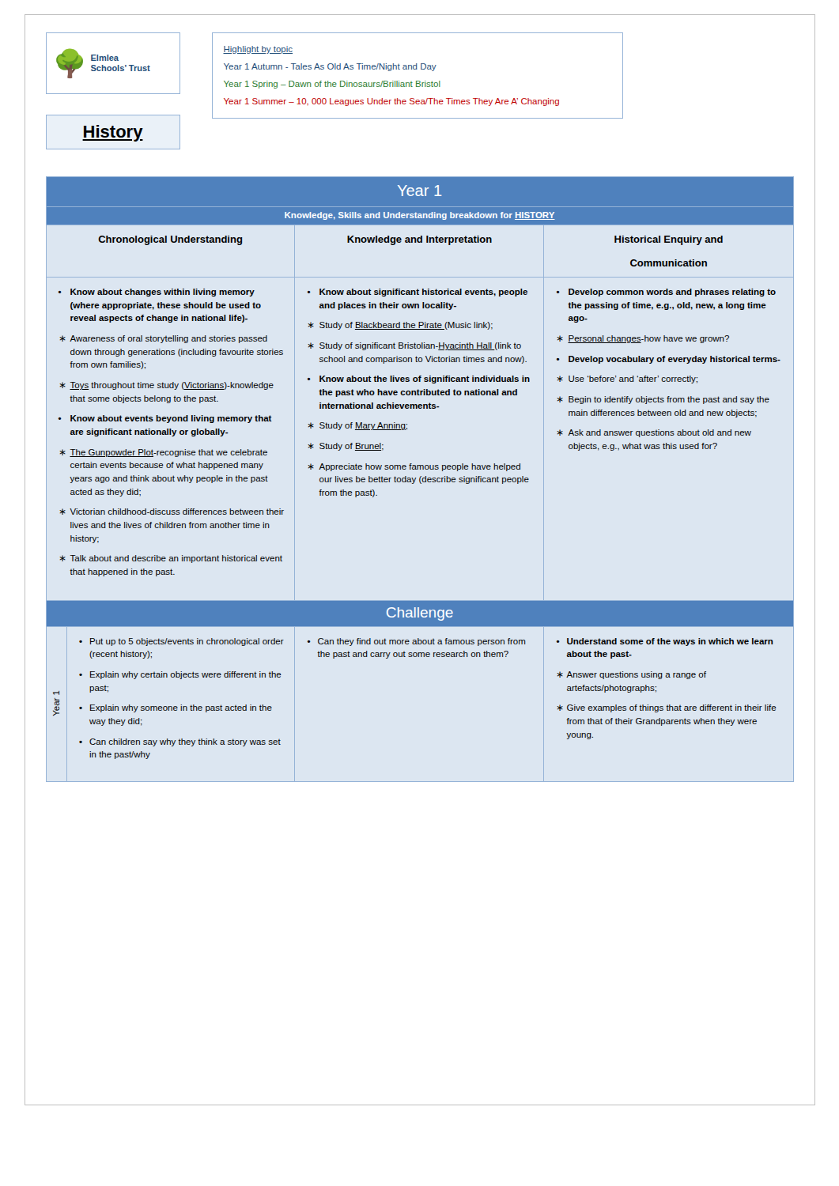🌳
Elmlea
Schools’ Trust
History
Highlight by topic
Year 1 Autumn - Tales As Old As Time/Night and Day
Year 1 Spring – Dawn of the Dinosaurs/Brilliant Bristol
Year 1 Summer – 10, 000 Leagues Under the Sea/The Times They Are A’ Changing
| Year 1 |
| Knowledge, Skills and Understanding breakdown for HISTORY |
| Chronological Understanding | Knowledge and Interpretation | Historical Enquiry and Communication |
| Know about changes within living memory (where appropriate, these should be used to reveal aspects of change in national life)- Awareness of oral storytelling and stories passed down through generations (including favourite stories from own families); Toys throughout time study ( Victorians )-knowledge that some objects belong to the past. Know about events beyond living memory that are significant nationally or globally- The Gunpowder Plot -recognise that we celebrate certain events because of what happened many years ago and think about why people in the past acted as they did; Victorian childhood-discuss differences between their lives and the lives of children from another time in history; Talk about and describe an important historical event that happened in the past. | Know about significant historical events, people and places in their own locality- Study of Blackbeard the Pirate (Music link); Study of significant Bristolian- Hyacinth Hall (link to school and comparison to Victorian times and now). Know about the lives of significant individuals in the past who have contributed to national and international achievements- Study of Mary Anning ; Study of Brunel ; Appreciate how some famous people have helped our lives be better today (describe significant people from the past). | Develop common words and phrases relating to the passing of time, e.g., old, new, a long time ago- Personal changes -how have we grown? Develop vocabulary of everyday historical terms- Use ‘before’ and ‘after’ correctly; Begin to identify objects from the past and say the main differences between old and new objects; Ask and answer questions about old and new objects, e.g., what was this used for? |
| Challenge |
| Year 1 | Put up to 5 objects/events in chronological order (recent history); Explain why certain objects were different in the past; Explain why someone in the past acted in the way they did; Can children say why they think a story was set in the past/why | Can they find out more about a famous person from the past and carry out some research on them? | Understand some of the ways in which we learn about the past- Answer questions using a range of artefacts/photographs; Give examples of things that are different in their life from that of their Grandparents when they were young. |